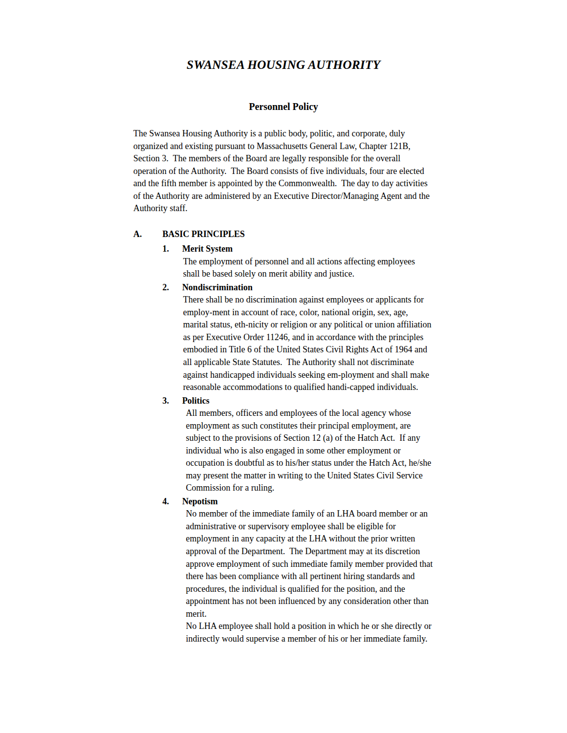SWANSEA HOUSING AUTHORITY
Personnel Policy
The Swansea Housing Authority is a public body, politic, and corporate, duly organized and existing pursuant to Massachusetts General Law, Chapter 121B, Section 3. The members of the Board are legally responsible for the overall operation of the Authority. The Board consists of five individuals, four are elected and the fifth member is appointed by the Commonwealth. The day to day activities of the Authority are administered by an Executive Director/Managing Agent and the Authority staff.
A. BASIC PRINCIPLES
1. Merit System
The employment of personnel and all actions affecting employees shall be based solely on merit ability and justice.
2. Nondiscrimination
There shall be no discrimination against employees or applicants for employ-ment in account of race, color, national origin, sex, age, marital status, eth-nicity or religion or any political or union affiliation as per Executive Order 11246, and in accordance with the principles embodied in Title 6 of the United States Civil Rights Act of 1964 and all applicable State Statutes. The Authority shall not discriminate against handicapped individuals seeking em-ployment and shall make reasonable accommodations to qualified handi-capped individuals.
3. Politics
All members, officers and employees of the local agency whose employment as such constitutes their principal employment, are subject to the provisions of Section 12 (a) of the Hatch Act. If any individual who is also engaged in some other employment or occupation is doubtful as to his/her status under the Hatch Act, he/she may present the matter in writing to the United States Civil Service Commission for a ruling.
4. Nepotism
No member of the immediate family of an LHA board member or an administrative or supervisory employee shall be eligible for employment in any capacity at the LHA without the prior written approval of the Department. The Department may at its discretion approve employment of such immediate family member provided that there has been compliance with all pertinent hiring standards and procedures, the individual is qualified for the position, and the appointment has not been influenced by any consideration other than merit.
No LHA employee shall hold a position in which he or she directly or indirectly would supervise a member of his or her immediate family.